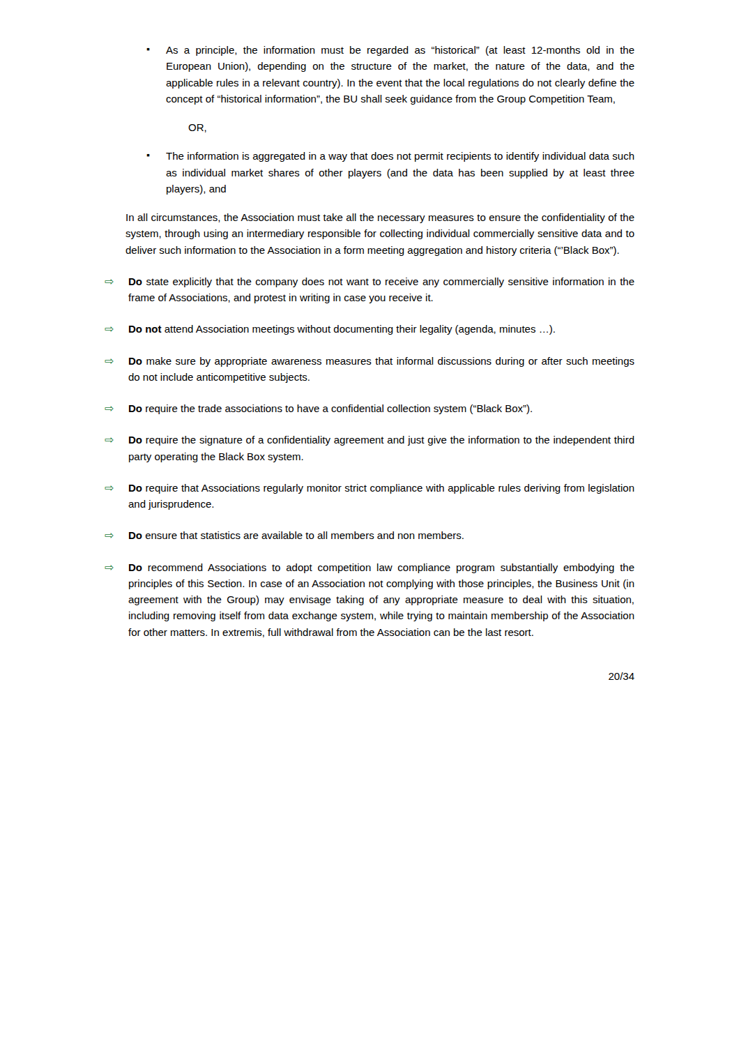As a principle, the information must be regarded as “historical” (at least 12-months old in the European Union), depending on the structure of the market, the nature of the data, and the applicable rules in a relevant country). In the event that the local regulations do not clearly define the concept of “historical information”, the BU shall seek guidance from the Group Competition Team,
OR,
The information is aggregated in a way that does not permit recipients to identify individual data such as individual market shares of other players (and the data has been supplied by at least three players), and
In all circumstances, the Association must take all the necessary measures to ensure the confidentiality of the system, through using an intermediary responsible for collecting individual commercially sensitive data and to deliver such information to the Association in a form meeting aggregation and history criteria (“’Black Box”).
Do state explicitly that the company does not want to receive any commercially sensitive information in the frame of Associations, and protest in writing in case you receive it.
Do not attend Association meetings without documenting their legality (agenda, minutes …).
Do make sure by appropriate awareness measures that informal discussions during or after such meetings do not include anticompetitive subjects.
Do require the trade associations to have a confidential collection system (“Black Box”).
Do require the signature of a confidentiality agreement and just give the information to the independent third party operating the Black Box system.
Do require that Associations regularly monitor strict compliance with applicable rules deriving from legislation and jurisprudence.
Do ensure that statistics are available to all members and non members.
Do recommend Associations to adopt competition law compliance program substantially embodying the principles of this Section. In case of an Association not complying with those principles, the Business Unit (in agreement with the Group) may envisage taking of any appropriate measure to deal with this situation, including removing itself from data exchange system, while trying to maintain membership of the Association for other matters. In extremis, full withdrawal from the Association can be the last resort.
20/34